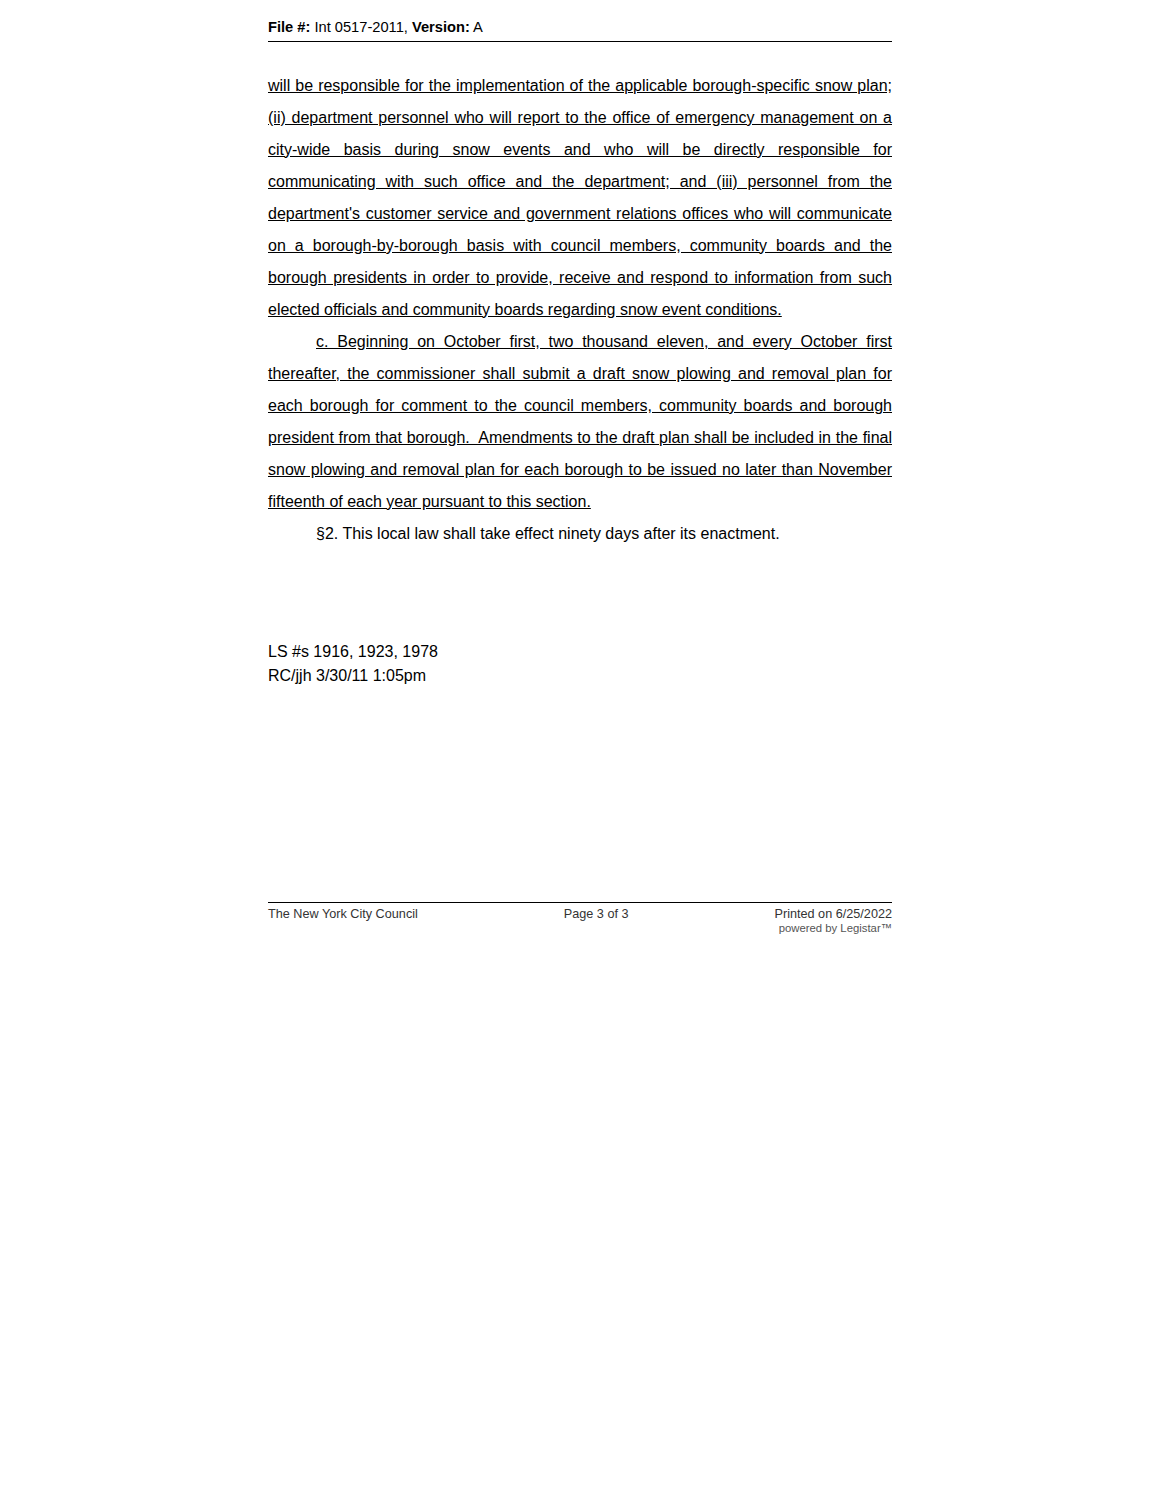File #: Int 0517-2011, Version: A
will be responsible for the implementation of the applicable borough-specific snow plan; (ii) department personnel who will report to the office of emergency management on a city-wide basis during snow events and who will be directly responsible for communicating with such office and the department; and (iii) personnel from the department's customer service and government relations offices who will communicate on a borough-by-borough basis with council members, community boards and the borough presidents in order to provide, receive and respond to information from such elected officials and community boards regarding snow event conditions.
c. Beginning on October first, two thousand eleven, and every October first thereafter, the commissioner shall submit a draft snow plowing and removal plan for each borough for comment to the council members, community boards and borough president from that borough. Amendments to the draft plan shall be included in the final snow plowing and removal plan for each borough to be issued no later than November fifteenth of each year pursuant to this section.
§2. This local law shall take effect ninety days after its enactment.
LS #s 1916, 1923, 1978
RC/jjh 3/30/11 1:05pm
The New York City Council
Page 3 of 3
Printed on 6/25/2022powered by Legistar™